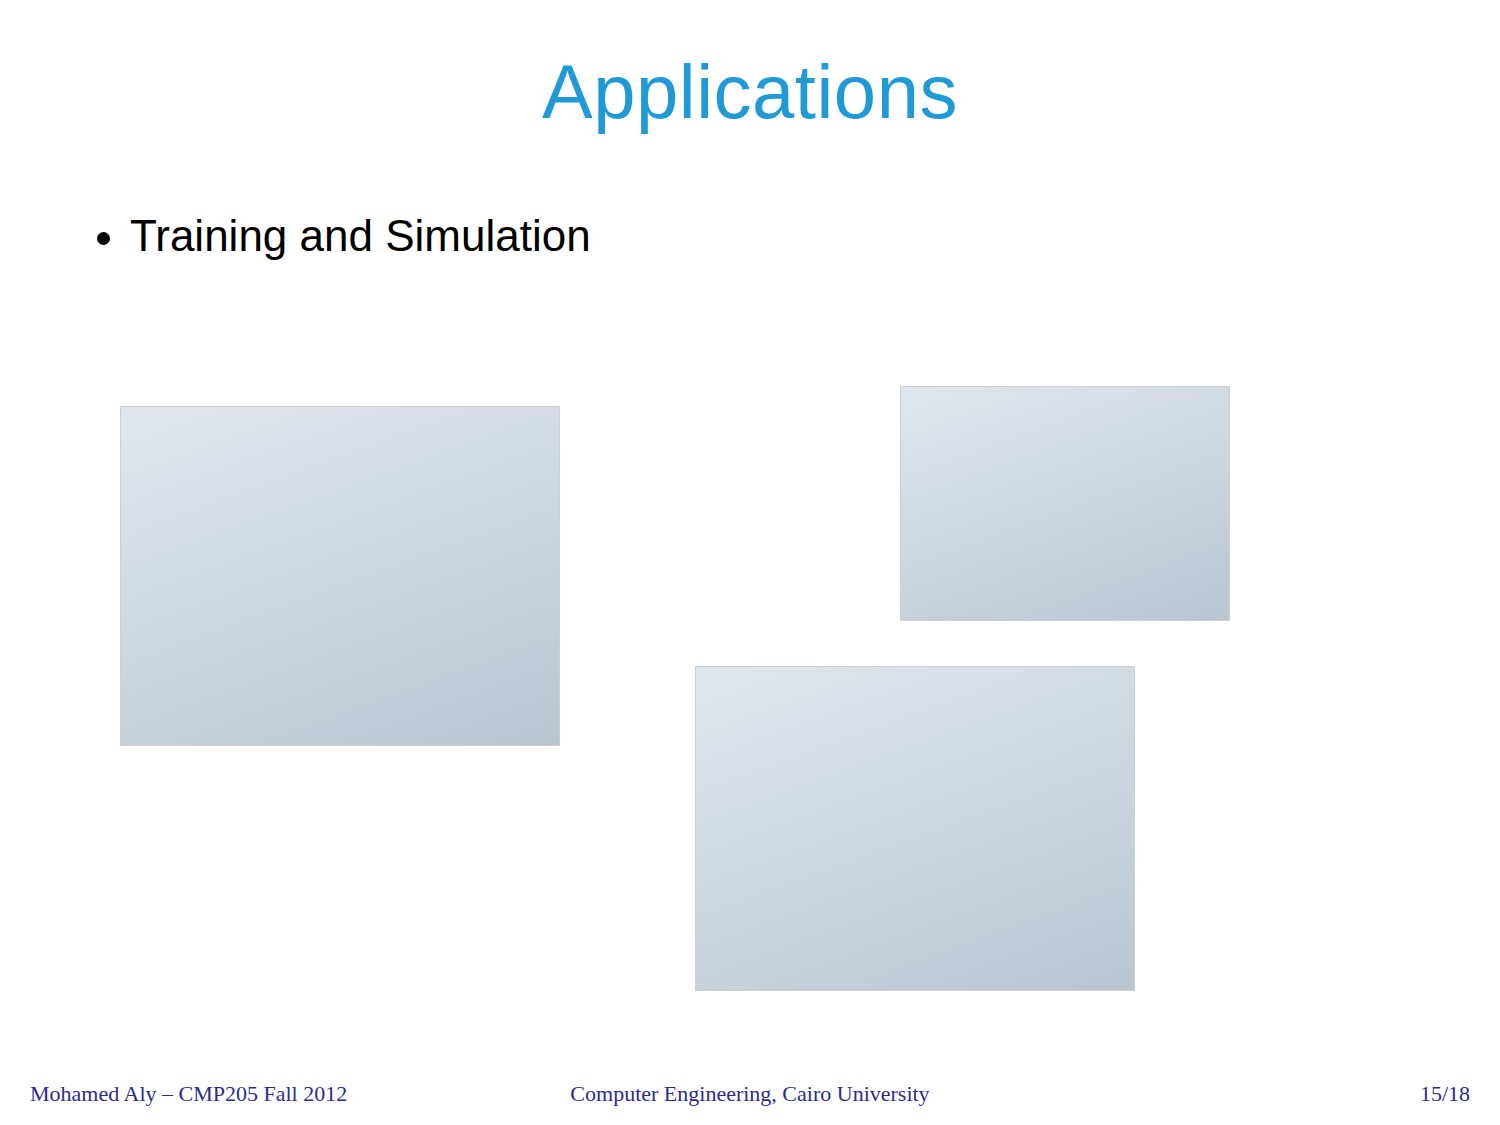Applications
Training and Simulation
Mohamed Aly – CMP205 Fall 2012
Computer Engineering, Cairo University
15/18